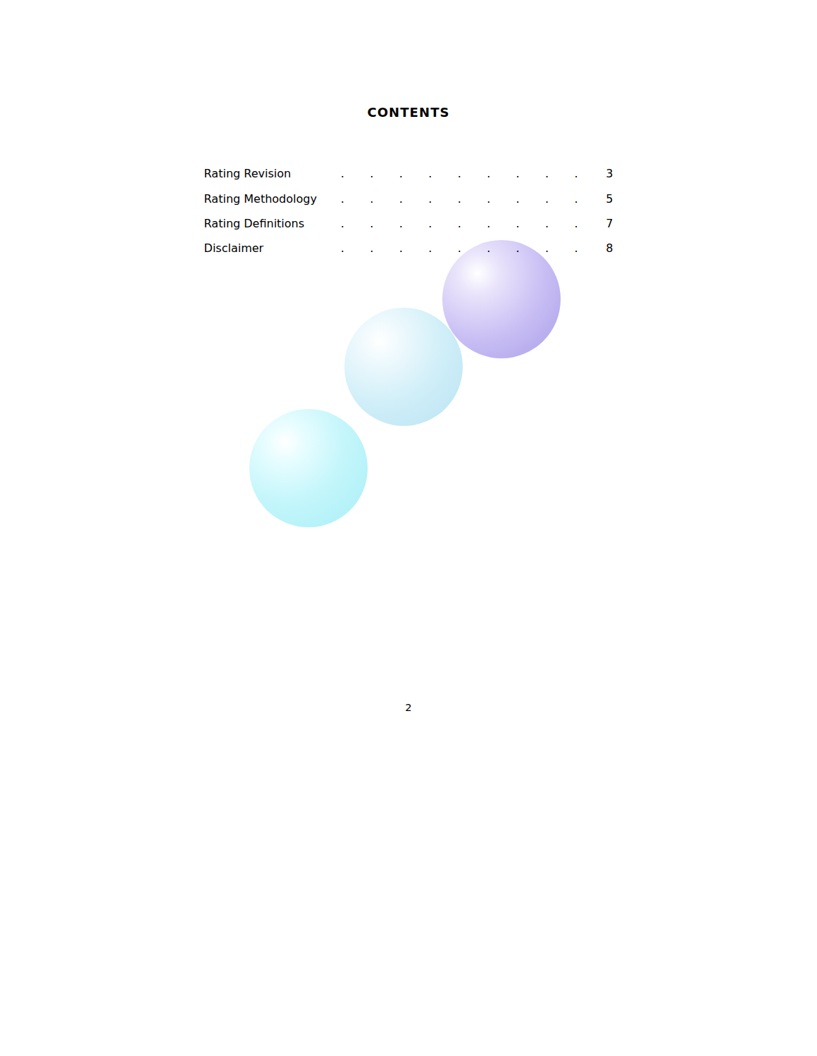CONTENTS
| Rating Revision | . | . | . | . | . | . | . | . | . | 3 |
| Rating Methodology | . | . | . | . | . | . | . | . | . | 5 |
| Rating Definitions | . | . | . | . | . | . | . | . | . | 7 |
| Disclaimer | . | . | . | . | . | . | . | . | . | 8 |
2